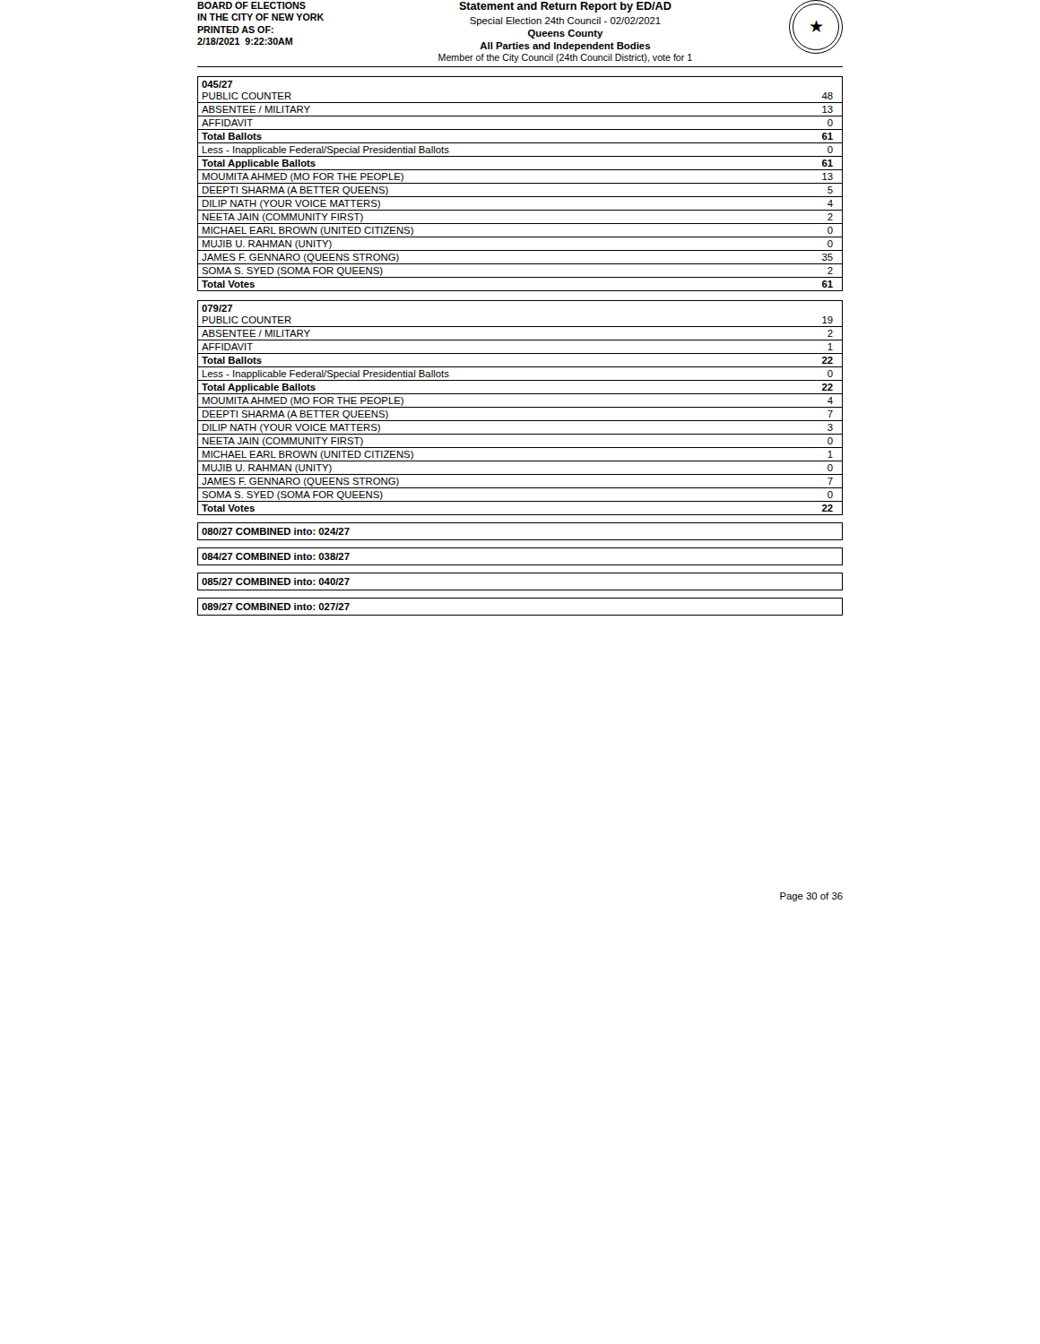BOARD OF ELECTIONS
IN THE CITY OF NEW YORK
PRINTED AS OF:
2/18/2021 9:22:30AM
Statement and Return Report by ED/AD
Special Election 24th Council - 02/02/2021
Queens County
All Parties and Independent Bodies
Member of the City Council (24th Council District), vote for 1
★
045/27
| PUBLIC COUNTER | 48 |
| ABSENTEE / MILITARY | 13 |
| AFFIDAVIT | 0 |
| Total Ballots | 61 |
| Less - Inapplicable Federal/Special Presidential Ballots | 0 |
| Total Applicable Ballots | 61 |
| MOUMITA AHMED (MO FOR THE PEOPLE) | 13 |
| DEEPTI SHARMA (A BETTER QUEENS) | 5 |
| DILIP NATH (YOUR VOICE MATTERS) | 4 |
| NEETA JAIN (COMMUNITY FIRST) | 2 |
| MICHAEL EARL BROWN (UNITED CITIZENS) | 0 |
| MUJIB U. RAHMAN (UNITY) | 0 |
| JAMES F. GENNARO (QUEENS STRONG) | 35 |
| SOMA S. SYED (SOMA FOR QUEENS) | 2 |
| Total Votes | 61 |
079/27
| PUBLIC COUNTER | 19 |
| ABSENTEE / MILITARY | 2 |
| AFFIDAVIT | 1 |
| Total Ballots | 22 |
| Less - Inapplicable Federal/Special Presidential Ballots | 0 |
| Total Applicable Ballots | 22 |
| MOUMITA AHMED (MO FOR THE PEOPLE) | 4 |
| DEEPTI SHARMA (A BETTER QUEENS) | 7 |
| DILIP NATH (YOUR VOICE MATTERS) | 3 |
| NEETA JAIN (COMMUNITY FIRST) | 0 |
| MICHAEL EARL BROWN (UNITED CITIZENS) | 1 |
| MUJIB U. RAHMAN (UNITY) | 0 |
| JAMES F. GENNARO (QUEENS STRONG) | 7 |
| SOMA S. SYED (SOMA FOR QUEENS) | 0 |
| Total Votes | 22 |
080/27 COMBINED into: 024/27
084/27 COMBINED into: 038/27
085/27 COMBINED into: 040/27
089/27 COMBINED into: 027/27
Page 30 of 36